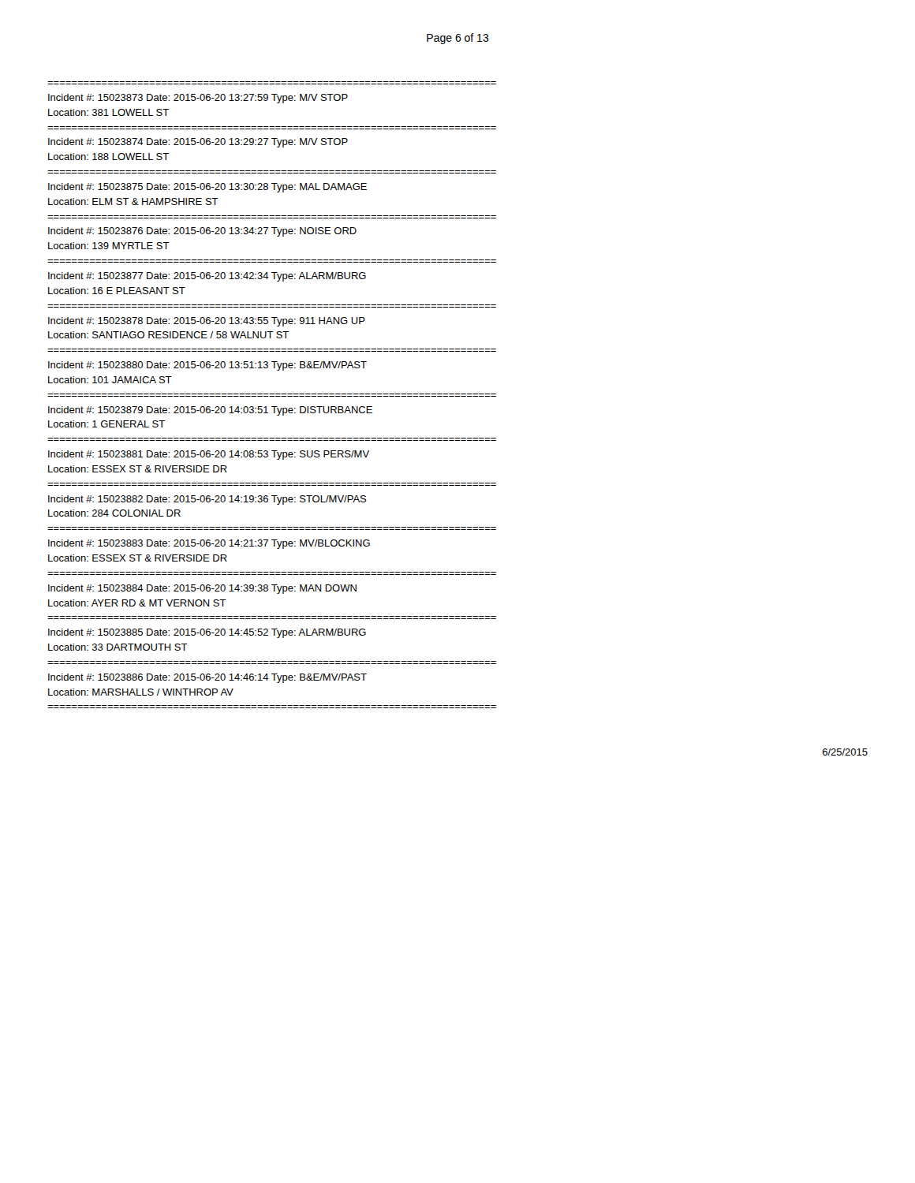Page 6 of 13
===========================================================================
Incident #: 15023873 Date: 2015-06-20 13:27:59 Type: M/V STOP
Location: 381 LOWELL ST
===========================================================================
Incident #: 15023874 Date: 2015-06-20 13:29:27 Type: M/V STOP
Location: 188 LOWELL ST
===========================================================================
Incident #: 15023875 Date: 2015-06-20 13:30:28 Type: MAL DAMAGE
Location: ELM ST & HAMPSHIRE ST
===========================================================================
Incident #: 15023876 Date: 2015-06-20 13:34:27 Type: NOISE ORD
Location: 139 MYRTLE ST
===========================================================================
Incident #: 15023877 Date: 2015-06-20 13:42:34 Type: ALARM/BURG
Location: 16 E PLEASANT ST
===========================================================================
Incident #: 15023878 Date: 2015-06-20 13:43:55 Type: 911 HANG UP
Location: SANTIAGO RESIDENCE / 58 WALNUT ST
===========================================================================
Incident #: 15023880 Date: 2015-06-20 13:51:13 Type: B&E/MV/PAST
Location: 101 JAMAICA ST
===========================================================================
Incident #: 15023879 Date: 2015-06-20 14:03:51 Type: DISTURBANCE
Location: 1 GENERAL ST
===========================================================================
Incident #: 15023881 Date: 2015-06-20 14:08:53 Type: SUS PERS/MV
Location: ESSEX ST & RIVERSIDE DR
===========================================================================
Incident #: 15023882 Date: 2015-06-20 14:19:36 Type: STOL/MV/PAS
Location: 284 COLONIAL DR
===========================================================================
Incident #: 15023883 Date: 2015-06-20 14:21:37 Type: MV/BLOCKING
Location: ESSEX ST & RIVERSIDE DR
===========================================================================
Incident #: 15023884 Date: 2015-06-20 14:39:38 Type: MAN DOWN
Location: AYER RD & MT VERNON ST
===========================================================================
Incident #: 15023885 Date: 2015-06-20 14:45:52 Type: ALARM/BURG
Location: 33 DARTMOUTH ST
===========================================================================
Incident #: 15023886 Date: 2015-06-20 14:46:14 Type: B&E/MV/PAST
Location: MARSHALLS / WINTHROP AV
===========================================================================
6/25/2015